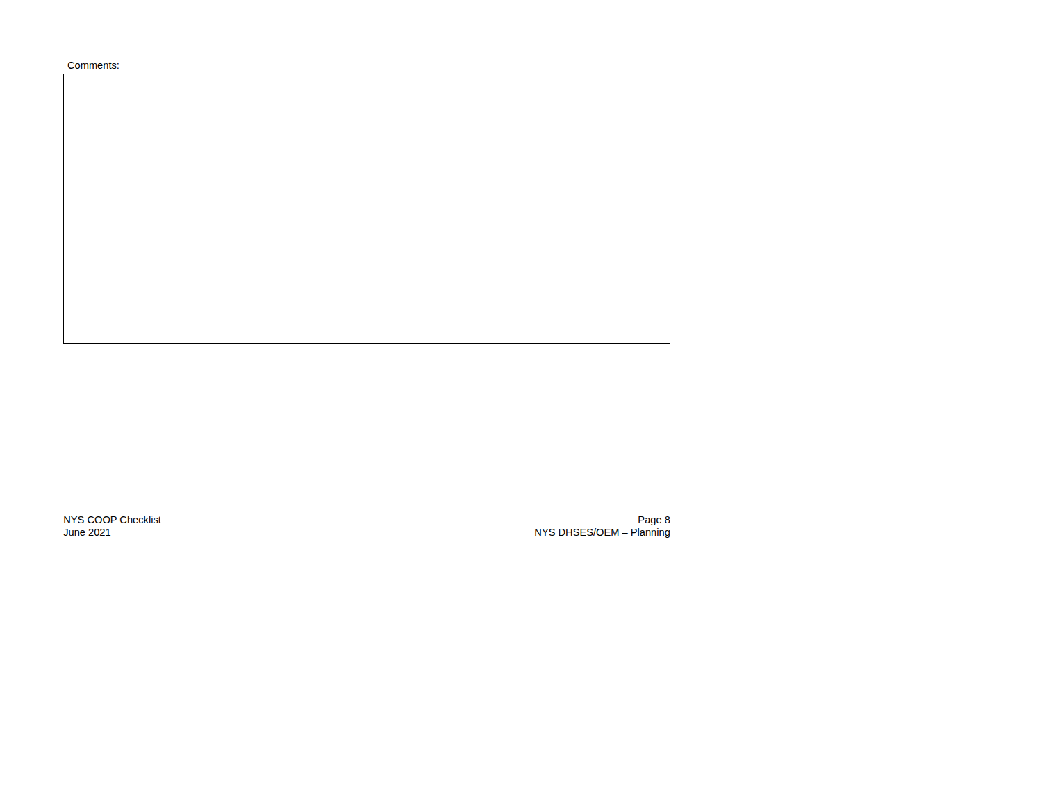Comments:
NYS COOP Checklist
Page 8
June 2021
NYS DHSES/OEM – Planning